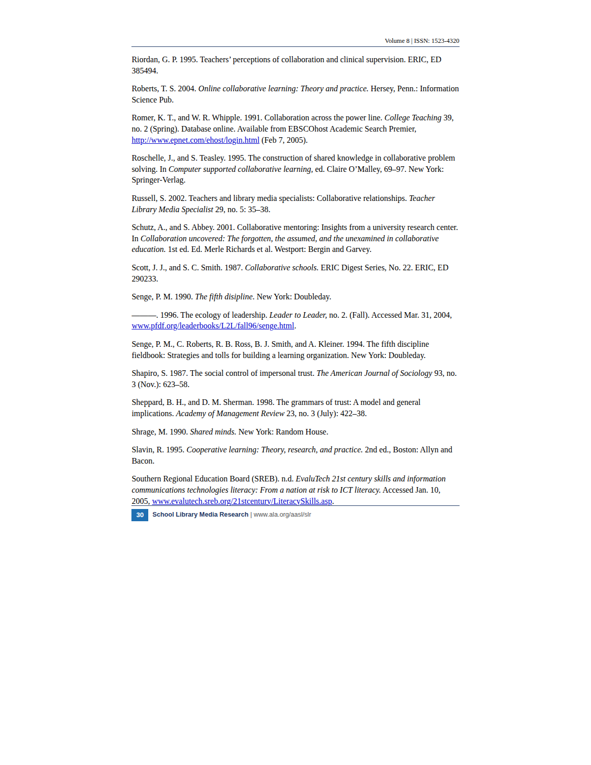Volume 8 | ISSN: 1523-4320
Riordan, G. P. 1995. Teachers’ perceptions of collaboration and clinical supervision. ERIC, ED 385494.
Roberts, T. S. 2004. Online collaborative learning: Theory and practice. Hersey, Penn.: Information Science Pub.
Romer, K. T., and W. R. Whipple. 1991. Collaboration across the power line. College Teaching 39, no. 2 (Spring). Database online. Available from EBSCOhost Academic Search Premier, http://www.epnet.com/ehost/login.html (Feb 7, 2005).
Roschelle, J., and S. Teasley. 1995. The construction of shared knowledge in collaborative problem solving. In Computer supported collaborative learning, ed. Claire O’Malley, 69–97. New York: Springer-Verlag.
Russell, S. 2002. Teachers and library media specialists: Collaborative relationships. Teacher Library Media Specialist 29, no. 5: 35–38.
Schutz, A., and S. Abbey. 2001. Collaborative mentoring: Insights from a university research center. In Collaboration uncovered: The forgotten, the assumed, and the unexamined in collaborative education. 1st ed. Ed. Merle Richards et al. Westport: Bergin and Garvey.
Scott, J. J., and S. C. Smith. 1987. Collaborative schools. ERIC Digest Series, No. 22. ERIC, ED 290233.
Senge, P. M. 1990. The fifth disipline. New York: Doubleday.
———. 1996. The ecology of leadership. Leader to Leader, no. 2. (Fall). Accessed Mar. 31, 2004, www.pfdf.org/leaderbooks/L2L/fall96/senge.html.
Senge, P. M., C. Roberts, R. B. Ross, B. J. Smith, and A. Kleiner. 1994. The fifth discipline fieldbook: Strategies and tolls for building a learning organization. New York: Doubleday.
Shapiro, S. 1987. The social control of impersonal trust. The American Journal of Sociology 93, no. 3 (Nov.): 623–58.
Sheppard, B. H., and D. M. Sherman. 1998. The grammars of trust: A model and general implications. Academy of Management Review 23, no. 3 (July): 422–38.
Shrage, M. 1990. Shared minds. New York: Random House.
Slavin, R. 1995. Cooperative learning: Theory, research, and practice. 2nd ed., Boston: Allyn and Bacon.
Southern Regional Education Board (SREB). n.d. EvaluTech 21st century skills and information communications technologies literacy: From a nation at risk to ICT literacy. Accessed Jan. 10, 2005, www.evalutech.sreb.org/21stcentury/LiteracySkills.asp.
30 School Library Media Research | www.ala.org/aasl/slr